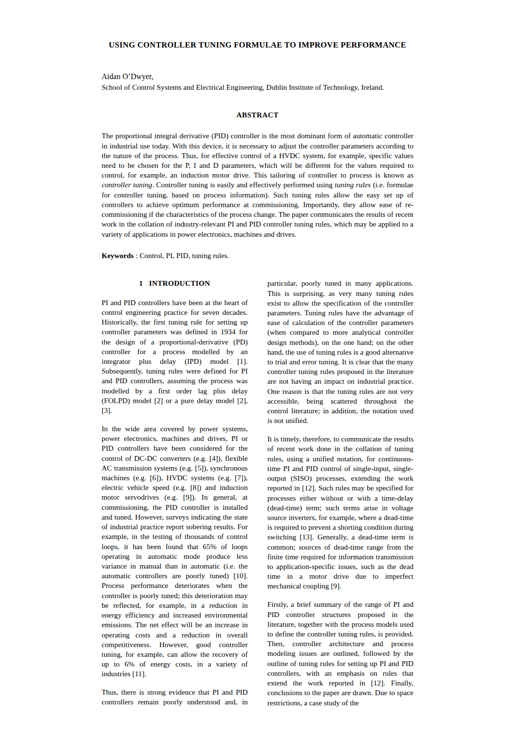USING CONTROLLER TUNING FORMULAE TO IMPROVE PERFORMANCE
Aidan O’Dwyer,
School of Control Systems and Electrical Engineering, Dublin Institute of Technology, Ireland.
ABSTRACT
The proportional integral derivative (PID) controller is the most dominant form of automatic controller in industrial use today. With this device, it is necessary to adjust the controller parameters according to the nature of the process. Thus, for effective control of a HVDC system, for example, specific values need to be chosen for the P, I and D parameters, which will be different for the values required to control, for example, an induction motor drive. This tailoring of controller to process is known as controller tuning. Controller tuning is easily and effectively performed using tuning rules (i.e. formulae for controller tuning, based on process information). Such tuning rules allow the easy set up of controllers to achieve optimum performance at commissioning. Importantly, they allow ease of re-commissioning if the characteristics of the process change. The paper communicates the results of recent work in the collation of industry-relevant PI and PID controller tuning rules, which may be applied to a variety of applications in power electronics, machines and drives.
Keywords : Control, PI, PID, tuning rules.
1 INTRODUCTION
PI and PID controllers have been at the heart of control engineering practice for seven decades. Historically, the first tuning rule for setting up controller parameters was defined in 1934 for the design of a proportional-derivative (PD) controller for a process modelled by an integrator plus delay (IPD) model [1]. Subsequently, tuning rules were defined for PI and PID controllers, assuming the process was modelled by a first order lag plus delay (FOLPD) model [2] or a pure delay model [2], [3].
In the wide area covered by power systems, power electronics, machines and drives, PI or PID controllers have been considered for the control of DC-DC converters (e.g. [4]), flexible AC transmission systems (e.g. [5]), synchronous machines (e.g. [6]), HVDC systems (e.g. [7]), electric vehicle speed (e.g. [8]) and induction motor servodrives (e.g. [9]). In general, at commissioning, the PID controller is installed and tuned. However, surveys indicating the state of industrial practice report sobering results. For example, in the testing of thousands of control loops, it has been found that 65% of loops operating in automatic mode produce less variance in manual than in automatic (i.e. the automatic controllers are poorly tuned) [10]. Process performance deteriorates when the controller is poorly tuned; this deterioration may be reflected, for example, in a reduction in energy efficiency and increased environmental emissions. The net effect will be an increase in operating costs and a reduction in overall competitiveness. However, good controller tuning, for example, can allow the recovery of up to 6% of energy costs, in a variety of industries [11].
Thus, there is strong evidence that PI and PID controllers remain poorly understood and, in particular, poorly tuned in many applications. This is surprising, as very many tuning rules exist to allow the specification of the controller parameters. Tuning rules have the advantage of ease of calculation of the controller parameters (when compared to more analytical controller design methods), on the one hand; on the other hand, the use of tuning rules is a good alternative to trial and error tuning. It is clear that the many controller tuning rules proposed in the literature are not having an impact on industrial practice. One reason is that the tuning rules are not very accessible, being scattered throughout the control literature; in addition, the notation used is not unified.
It is timely, therefore, to communicate the results of recent work done in the collation of tuning rules, using a unified notation, for continuous-time PI and PID control of single-input, single-output (SISO) processes, extending the work reported in [12]. Such rules may be specified for processes either without or with a time-delay (dead-time) term; such terms arise in voltage source inverters, for example, where a dead-time is required to prevent a shorting condition during switching [13]. Generally, a dead-time term is common; sources of dead-time range from the finite time required for information transmission to application-specific issues, such as the dead time in a motor drive due to imperfect mechanical coupling [9].
Firstly, a brief summary of the range of PI and PID controller structures proposed in the literature, together with the process models used to define the controller tuning rules, is provided. Then, controller architecture and process modeling issues are outlined, followed by the outline of tuning rules for setting up PI and PID controllers, with an emphasis on rules that extend the work reported in [12]. Finally, conclusions to the paper are drawn. Due to space restrictions, a case study of the